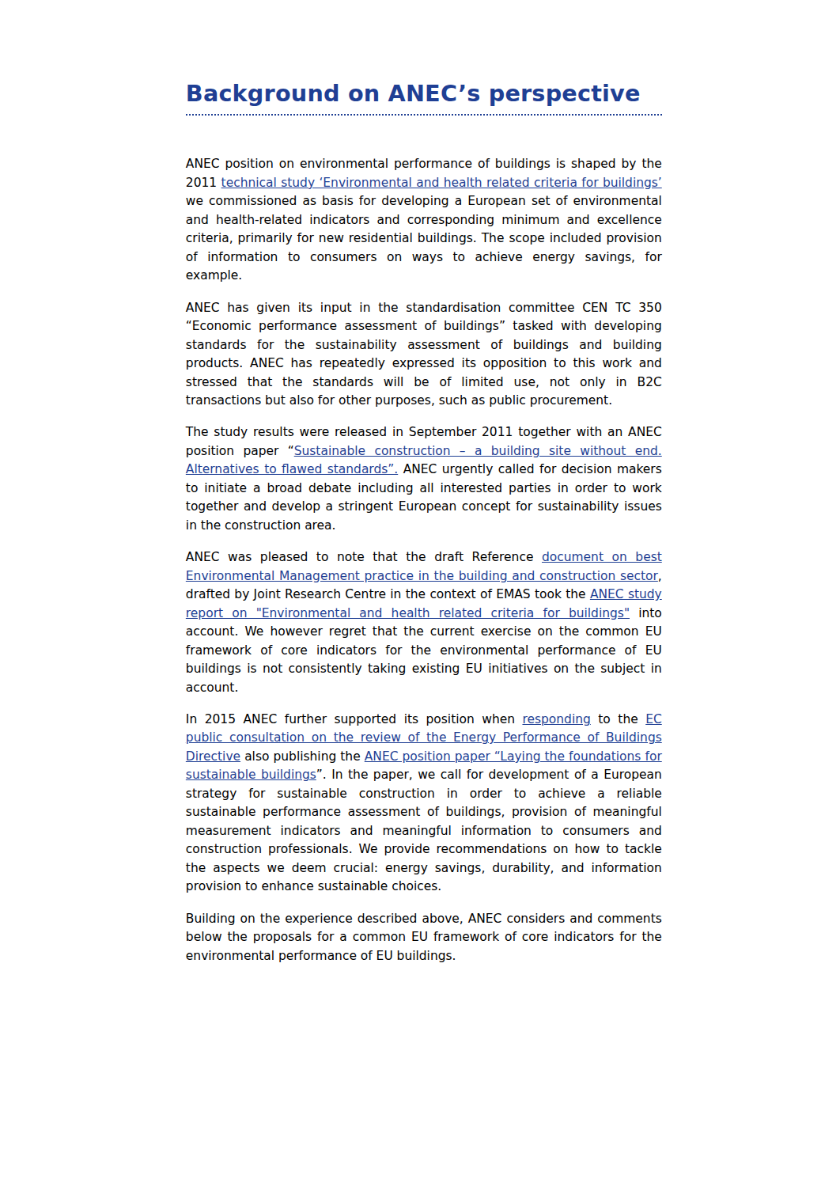Background on ANEC’s perspective
ANEC position on environmental performance of buildings is shaped by the 2011 technical study ‘Environmental and health related criteria for buildings’ we commissioned as basis for developing a European set of environmental and health-related indicators and corresponding minimum and excellence criteria, primarily for new residential buildings. The scope included provision of information to consumers on ways to achieve energy savings, for example.
ANEC has given its input in the standardisation committee CEN TC 350 “Economic performance assessment of buildings” tasked with developing standards for the sustainability assessment of buildings and building products. ANEC has repeatedly expressed its opposition to this work and stressed that the standards will be of limited use, not only in B2C transactions but also for other purposes, such as public procurement.
The study results were released in September 2011 together with an ANEC position paper “Sustainable construction – a building site without end. Alternatives to flawed standards”. ANEC urgently called for decision makers to initiate a broad debate including all interested parties in order to work together and develop a stringent European concept for sustainability issues in the construction area.
ANEC was pleased to note that the draft Reference document on best Environmental Management practice in the building and construction sector, drafted by Joint Research Centre in the context of EMAS took the ANEC study report on "Environmental and health related criteria for buildings" into account. We however regret that the current exercise on the common EU framework of core indicators for the environmental performance of EU buildings is not consistently taking existing EU initiatives on the subject in account.
In 2015 ANEC further supported its position when responding to the EC public consultation on the review of the Energy Performance of Buildings Directive also publishing the ANEC position paper “Laying the foundations for sustainable buildings”. In the paper, we call for development of a European strategy for sustainable construction in order to achieve a reliable sustainable performance assessment of buildings, provision of meaningful measurement indicators and meaningful information to consumers and construction professionals. We provide recommendations on how to tackle the aspects we deem crucial: energy savings, durability, and information provision to enhance sustainable choices.
Building on the experience described above, ANEC considers and comments below the proposals for a common EU framework of core indicators for the environmental performance of EU buildings.